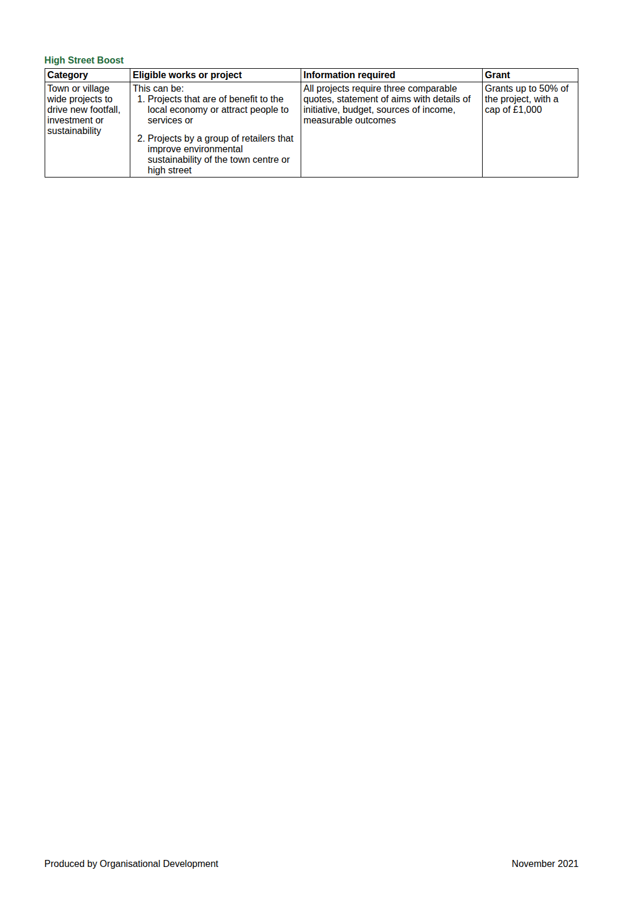High Street Boost
| Category | Eligible works or project | Information required | Grant |
| --- | --- | --- | --- |
| Town or village wide projects to drive new footfall, investment or sustainability | This can be: Projects that are of benefit to the local economy or attract people to services or Projects by a group of retailers that improve environmental sustainability of the town centre or high street | All projects require three comparable quotes, statement of aims with details of initiative, budget, sources of income, measurable outcomes | Grants up to 50% of the project, with a cap of £1,000 |
Produced by Organisational Development November 2021